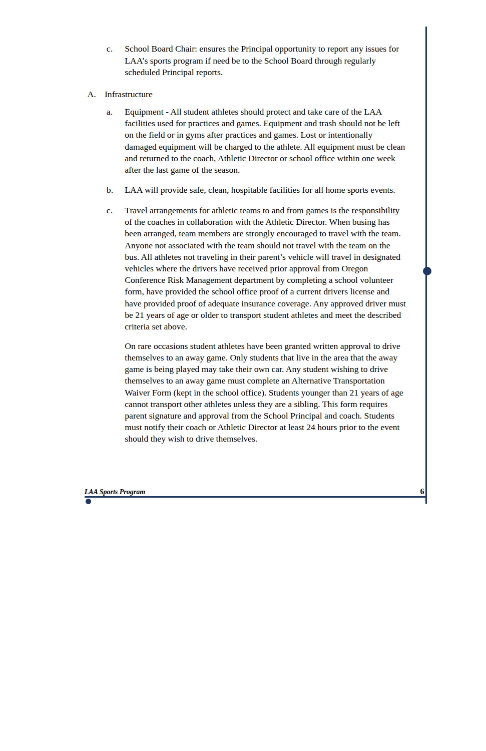c.
School Board Chair: ensures the Principal opportunity to report any issues for LAA’s sports program if need be to the School Board through regularly scheduled Principal reports.
A.
Infrastructure
a.
Equipment - All student athletes should protect and take care of the LAA facilities used for practices and games. Equipment and trash should not be left on the field or in gyms after practices and games. Lost or intentionally damaged equipment will be charged to the athlete. All equipment must be clean and returned to the coach, Athletic Director or school office within one week after the last game of the season.
b.
LAA will provide safe, clean, hospitable facilities for all home sports events.
c.
Travel arrangements for athletic teams to and from games is the responsibility of the coaches in collaboration with the Athletic Director. When busing has been arranged, team members are strongly encouraged to travel with the team. Anyone not associated with the team should not travel with the team on the bus. All athletes not traveling in their parent’s vehicle will travel in designated vehicles where the drivers have received prior approval from Oregon Conference Risk Management department by completing a school volunteer form, have provided the school office proof of a current drivers license and have provided proof of adequate insurance coverage. Any approved driver must be 21 years of age or older to transport student athletes and meet the described criteria set above.
On rare occasions student athletes have been granted written approval to drive themselves to an away game. Only students that live in the area that the away game is being played may take their own car. Any student wishing to drive themselves to an away game must complete an Alternative Transportation Waiver Form (kept in the school office). Students younger than 21 years of age cannot transport other athletes unless they are a sibling. This form requires parent signature and approval from the School Principal and coach. Students must notify their coach or Athletic Director at least 24 hours prior to the event should they wish to drive themselves.
LAA Sports Program
6